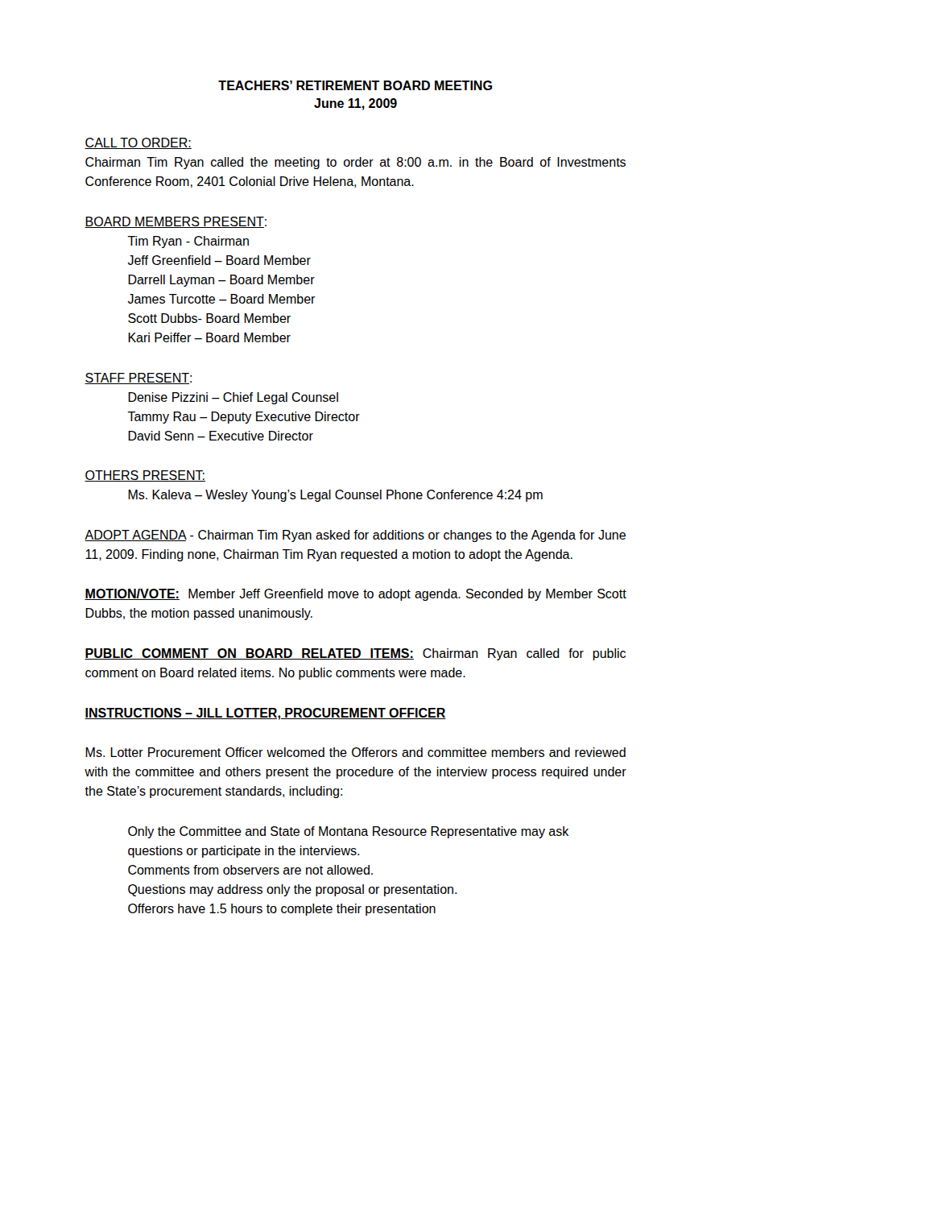TEACHERS’ RETIREMENT BOARD MEETINGJune 11, 2009
CALL TO ORDER:
Chairman Tim Ryan called the meeting to order at 8:00 a.m. in the Board of Investments Conference Room, 2401 Colonial Drive Helena, Montana.
BOARD MEMBERS PRESENT
:
Tim Ryan - Chairman
Jeff Greenfield – Board Member
Darrell Layman – Board Member
James Turcotte – Board Member
Scott Dubbs- Board Member
Kari Peiffer – Board Member
STAFF PRESENT
:
Denise Pizzini – Chief Legal Counsel
Tammy Rau – Deputy Executive Director
David Senn – Executive Director
OTHERS PRESENT:
Ms. Kaleva – Wesley Young’s Legal Counsel Phone Conference 4:24 pm
ADOPT AGENDA - Chairman Tim Ryan asked for additions or changes to the Agenda for June 11, 2009. Finding none, Chairman Tim Ryan requested a motion to adopt the Agenda.
MOTION/VOTE: Member Jeff Greenfield move to adopt agenda. Seconded by Member Scott Dubbs, the motion passed unanimously.
PUBLIC COMMENT ON BOARD RELATED ITEMS: Chairman Ryan called for public comment on Board related items. No public comments were made.
INSTRUCTIONS – JILL LOTTER, PROCUREMENT OFFICER
Ms. Lotter Procurement Officer welcomed the Offerors and committee members and reviewed with the committee and others present the procedure of the interview process required under the State’s procurement standards, including:
Only the Committee and State of Montana Resource Representative may ask questions or participate in the interviews.
Comments from observers are not allowed.
Questions may address only the proposal or presentation.
Offerors have 1.5 hours to complete their presentation